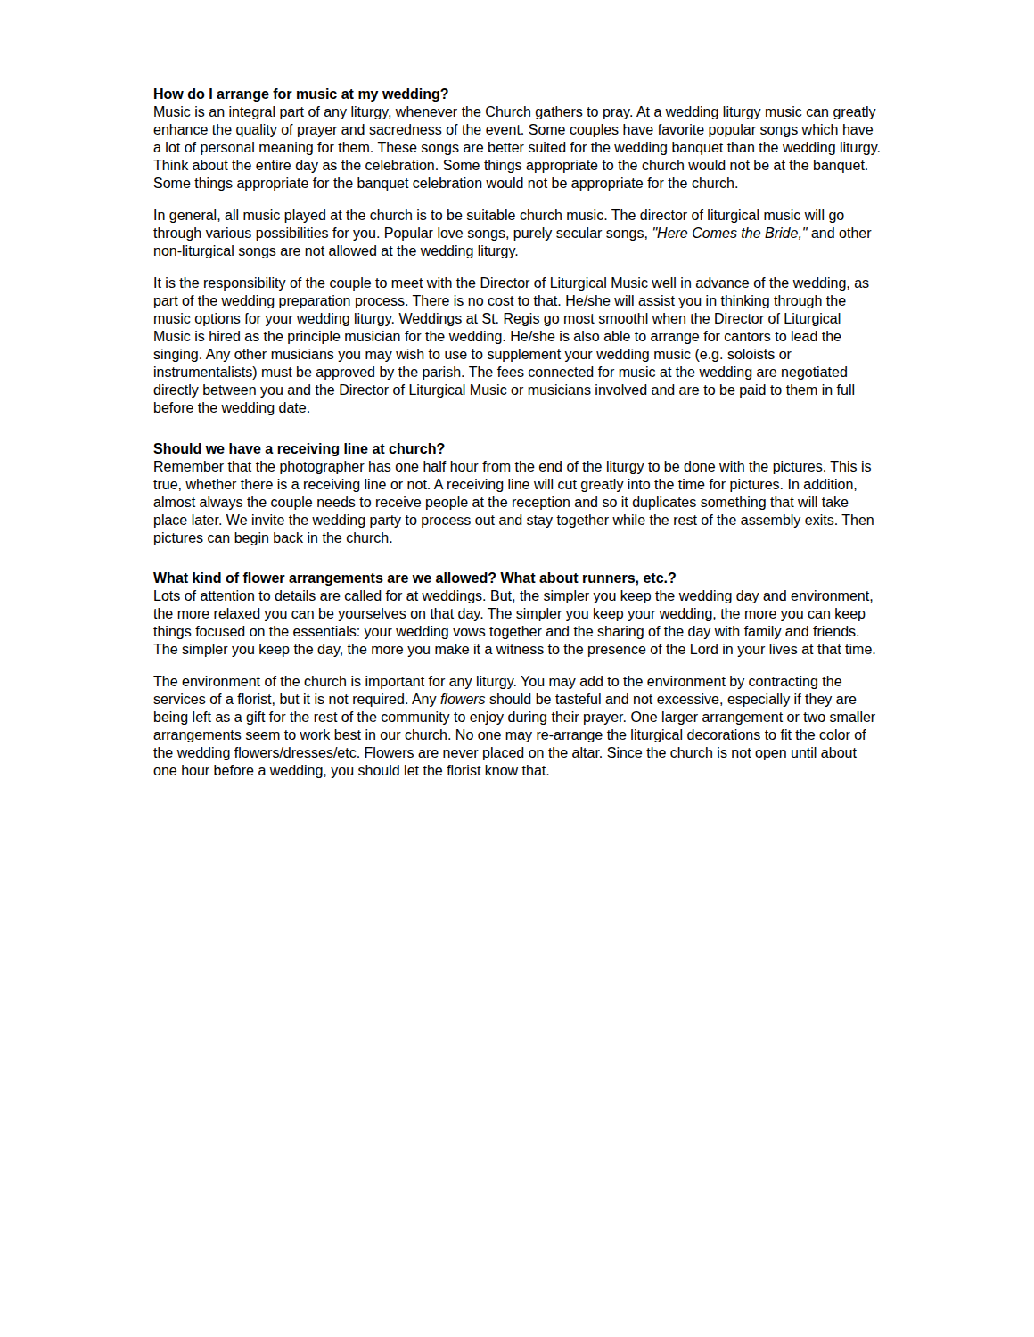How do I arrange for music at my wedding?
Music is an integral part of any liturgy, whenever the Church gathers to pray. At a wedding liturgy music can greatly enhance the quality of prayer and sacredness of the event. Some couples have favorite popular songs which have a lot of personal meaning for them. These songs are better suited for the wedding banquet than the wedding liturgy. Think about the entire day as the celebration. Some things appropriate to the church would not be at the banquet. Some things appropriate for the banquet celebration would not be appropriate for the church.
In general, all music played at the church is to be suitable church music. The director of liturgical music will go through various possibilities for you. Popular love songs, purely secular songs, "Here Comes the Bride," and other non-liturgical songs are not allowed at the wedding liturgy.
It is the responsibility of the couple to meet with the Director of Liturgical Music well in advance of the wedding, as part of the wedding preparation process. There is no cost to that. He/she will assist you in thinking through the music options for your wedding liturgy. Weddings at St. Regis go most smoothl when the Director of Liturgical Music is hired as the principle musician for the wedding. He/she is also able to arrange for cantors to lead the singing. Any other musicians you may wish to use to supplement your wedding music (e.g. soloists or instrumentalists) must be approved by the parish. The fees connected for music at the wedding are negotiated directly between you and the Director of Liturgical Music or musicians involved and are to be paid to them in full before the wedding date.
Should we have a receiving line at church?
Remember that the photographer has one half hour from the end of the liturgy to be done with the pictures. This is true, whether there is a receiving line or not. A receiving line will cut greatly into the time for pictures. In addition, almost always the couple needs to receive people at the reception and so it duplicates something that will take place later. We invite the wedding party to process out and stay together while the rest of the assembly exits. Then pictures can begin back in the church.
What kind of flower arrangements are we allowed? What about runners, etc.?
Lots of attention to details are called for at weddings. But, the simpler you keep the wedding day and environment, the more relaxed you can be yourselves on that day. The simpler you keep your wedding, the more you can keep things focused on the essentials: your wedding vows together and the sharing of the day with family and friends. The simpler you keep the day, the more you make it a witness to the presence of the Lord in your lives at that time.
The environment of the church is important for any liturgy. You may add to the environment by contracting the services of a florist, but it is not required. Any flowers should be tasteful and not excessive, especially if they are being left as a gift for the rest of the community to enjoy during their prayer. One larger arrangement or two smaller arrangements seem to work best in our church. No one may re-arrange the liturgical decorations to fit the color of the wedding flowers/dresses/etc. Flowers are never placed on the altar. Since the church is not open until about one hour before a wedding, you should let the florist know that.